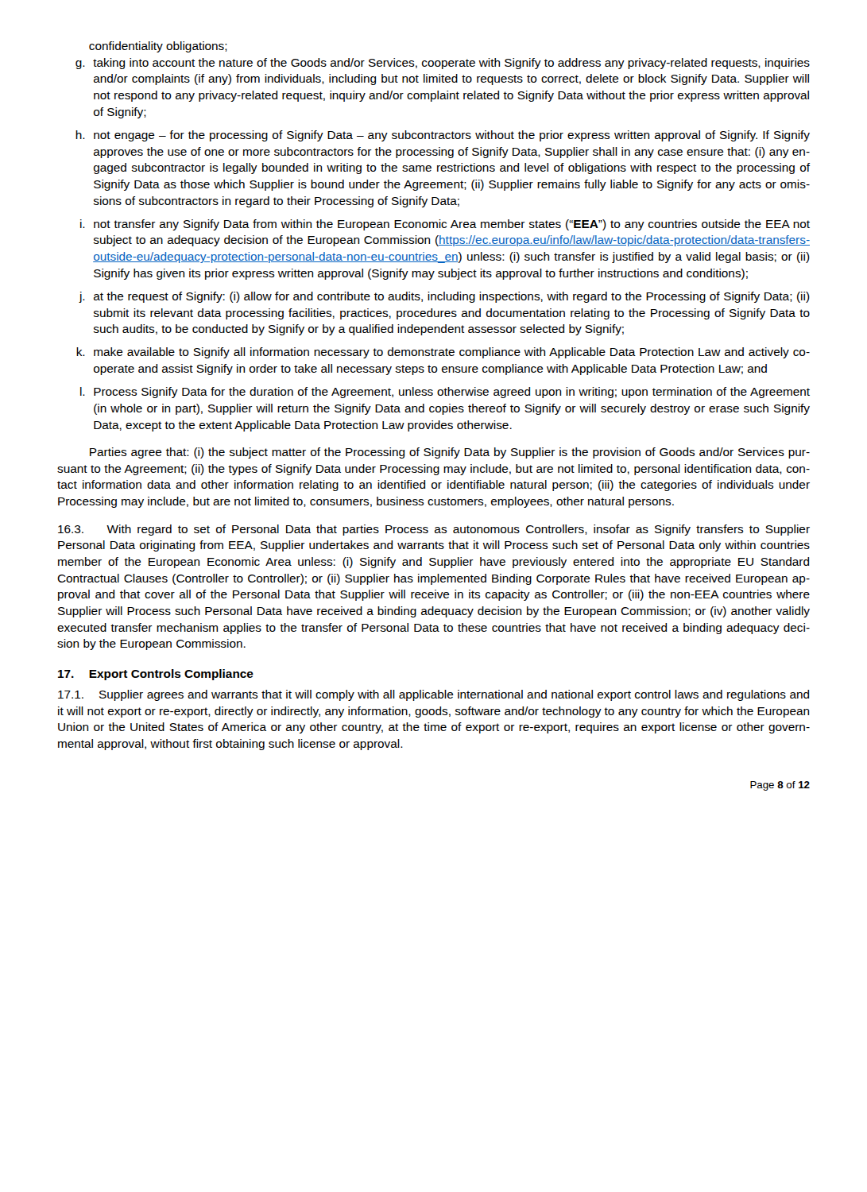confidentiality obligations;
taking into account the nature of the Goods and/or Services, cooperate with Signify to address any privacy-related requests, inquiries and/or complaints (if any) from individuals, including but not limited to requests to correct, delete or block Signify Data. Supplier will not respond to any privacy-related request, inquiry and/or complaint related to Signify Data without the prior express written approval of Signify;
not engage – for the processing of Signify Data – any subcontractors without the prior express written approval of Signify. If Signify approves the use of one or more subcontractors for the processing of Signify Data, Supplier shall in any case ensure that: (i) any engaged subcontractor is legally bounded in writing to the same restrictions and level of obligations with respect to the processing of Signify Data as those which Supplier is bound under the Agreement; (ii) Supplier remains fully liable to Signify for any acts or omissions of subcontractors in regard to their Processing of Signify Data;
not transfer any Signify Data from within the European Economic Area member states (“EEA”) to any countries outside the EEA not subject to an adequacy decision of the European Commission (https://ec.europa.eu/info/law/law-topic/data-protection/data-transfers-outside-eu/adequacy-protection-personal-data-non-eu-countries_en) unless: (i) such transfer is justified by a valid legal basis; or (ii) Signify has given its prior express written approval (Signify may subject its approval to further instructions and conditions);
at the request of Signify: (i) allow for and contribute to audits, including inspections, with regard to the Processing of Signify Data; (ii) submit its relevant data processing facilities, practices, procedures and documentation relating to the Processing of Signify Data to such audits, to be conducted by Signify or by a qualified independent assessor selected by Signify;
make available to Signify all information necessary to demonstrate compliance with Applicable Data Protection Law and actively cooperate and assist Signify in order to take all necessary steps to ensure compliance with Applicable Data Protection Law; and
Process Signify Data for the duration of the Agreement, unless otherwise agreed upon in writing; upon termination of the Agreement (in whole or in part), Supplier will return the Signify Data and copies thereof to Signify or will securely destroy or erase such Signify Data, except to the extent Applicable Data Protection Law provides otherwise.
Parties agree that: (i) the subject matter of the Processing of Signify Data by Supplier is the provision of Goods and/or Services pursuant to the Agreement; (ii) the types of Signify Data under Processing may include, but are not limited to, personal identification data, contact information data and other information relating to an identified or identifiable natural person; (iii) the categories of individuals under Processing may include, but are not limited to, consumers, business customers, employees, other natural persons.
16.3. With regard to set of Personal Data that parties Process as autonomous Controllers, insofar as Signify transfers to Supplier Personal Data originating from EEA, Supplier undertakes and warrants that it will Process such set of Personal Data only within countries member of the European Economic Area unless: (i) Signify and Supplier have previously entered into the appropriate EU Standard Contractual Clauses (Controller to Controller); or (ii) Supplier has implemented Binding Corporate Rules that have received European approval and that cover all of the Personal Data that Supplier will receive in its capacity as Controller; or (iii) the non-EEA countries where Supplier will Process such Personal Data have received a binding adequacy decision by the European Commission; or (iv) another validly executed transfer mechanism applies to the transfer of Personal Data to these countries that have not received a binding adequacy decision by the European Commission.
17. Export Controls Compliance
17.1. Supplier agrees and warrants that it will comply with all applicable international and national export control laws and regulations and it will not export or re-export, directly or indirectly, any information, goods, software and/or technology to any country for which the European Union or the United States of America or any other country, at the time of export or re-export, requires an export license or other governmental approval, without first obtaining such license or approval.
Page 8 of 12